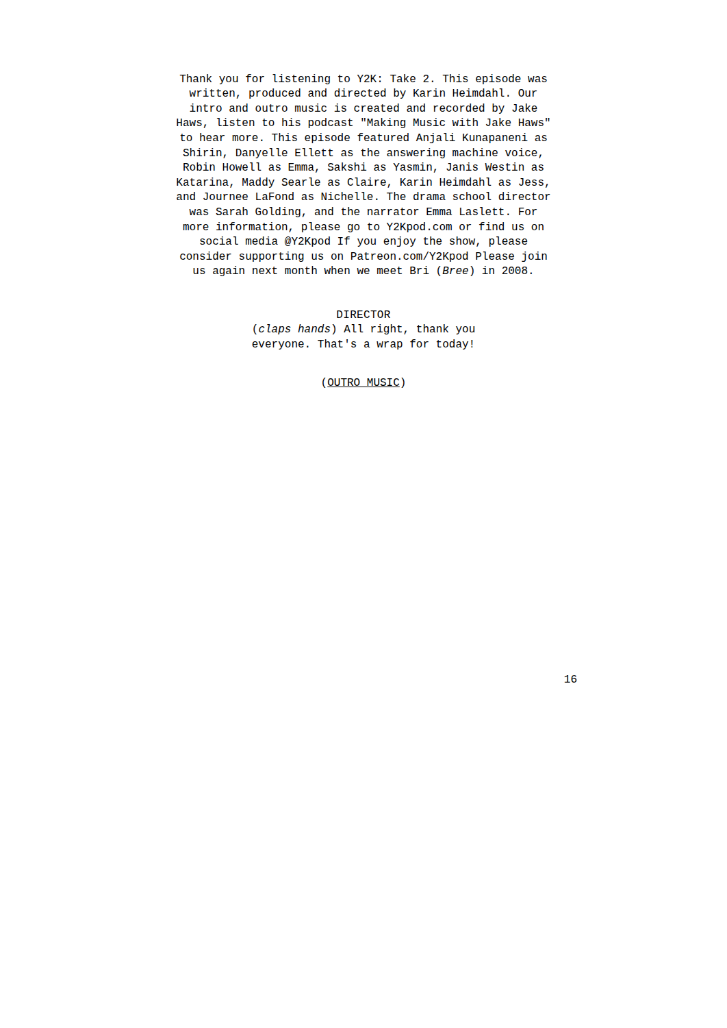Thank you for listening to Y2K: Take 2. This episode was written, produced and directed by Karin Heimdahl. Our intro and outro music is created and recorded by Jake Haws, listen to his podcast "Making Music with Jake Haws" to hear more. This episode featured Anjali Kunapaneni as Shirin, Danyelle Ellett as the answering machine voice, Robin Howell as Emma, Sakshi as Yasmin, Janis Westin as Katarina, Maddy Searle as Claire, Karin Heimdahl as Jess, and Journee LaFond as Nichelle. The drama school director was Sarah Golding, and the narrator Emma Laslett. For more information, please go to Y2Kpod.com or find us on social media @Y2Kpod If you enjoy the show, please consider supporting us on Patreon.com/Y2Kpod Please join us again next month when we meet Bri (Bree) in 2008.
DIRECTOR
(claps hands) All right, thank you everyone. That's a wrap for today!
(OUTRO MUSIC)
16